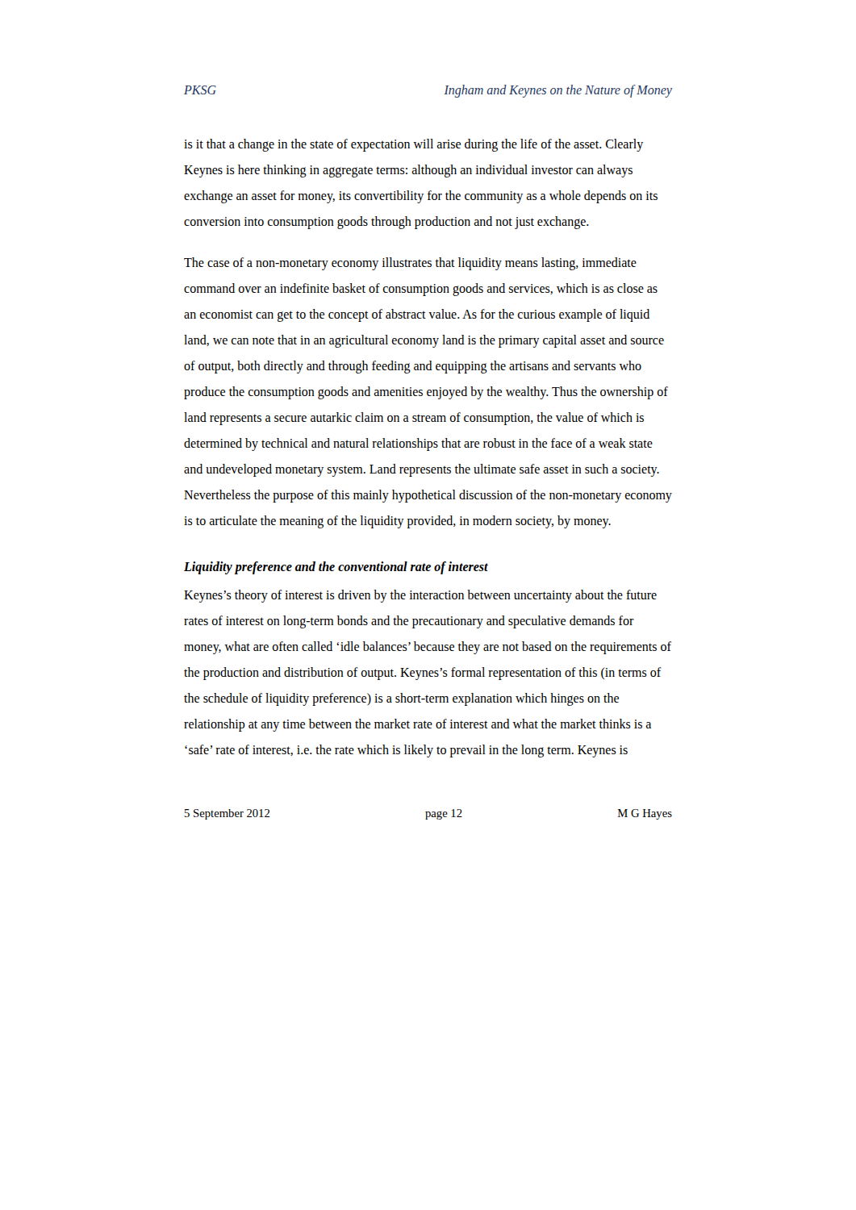PKSG Ingham and Keynes on the Nature of Money
is it that a change in the state of expectation will arise during the life of the asset. Clearly Keynes is here thinking in aggregate terms: although an individual investor can always exchange an asset for money, its convertibility for the community as a whole depends on its conversion into consumption goods through production and not just exchange.
The case of a non-monetary economy illustrates that liquidity means lasting, immediate command over an indefinite basket of consumption goods and services, which is as close as an economist can get to the concept of abstract value. As for the curious example of liquid land, we can note that in an agricultural economy land is the primary capital asset and source of output, both directly and through feeding and equipping the artisans and servants who produce the consumption goods and amenities enjoyed by the wealthy. Thus the ownership of land represents a secure autarkic claim on a stream of consumption, the value of which is determined by technical and natural relationships that are robust in the face of a weak state and undeveloped monetary system. Land represents the ultimate safe asset in such a society. Nevertheless the purpose of this mainly hypothetical discussion of the non-monetary economy is to articulate the meaning of the liquidity provided, in modern society, by money.
Liquidity preference and the conventional rate of interest
Keynes’s theory of interest is driven by the interaction between uncertainty about the future rates of interest on long-term bonds and the precautionary and speculative demands for money, what are often called ‘idle balances’ because they are not based on the requirements of the production and distribution of output. Keynes’s formal representation of this (in terms of the schedule of liquidity preference) is a short-term explanation which hinges on the relationship at any time between the market rate of interest and what the market thinks is a ‘safe’ rate of interest, i.e. the rate which is likely to prevail in the long term. Keynes is
5 September 2012 page 12 M G Hayes